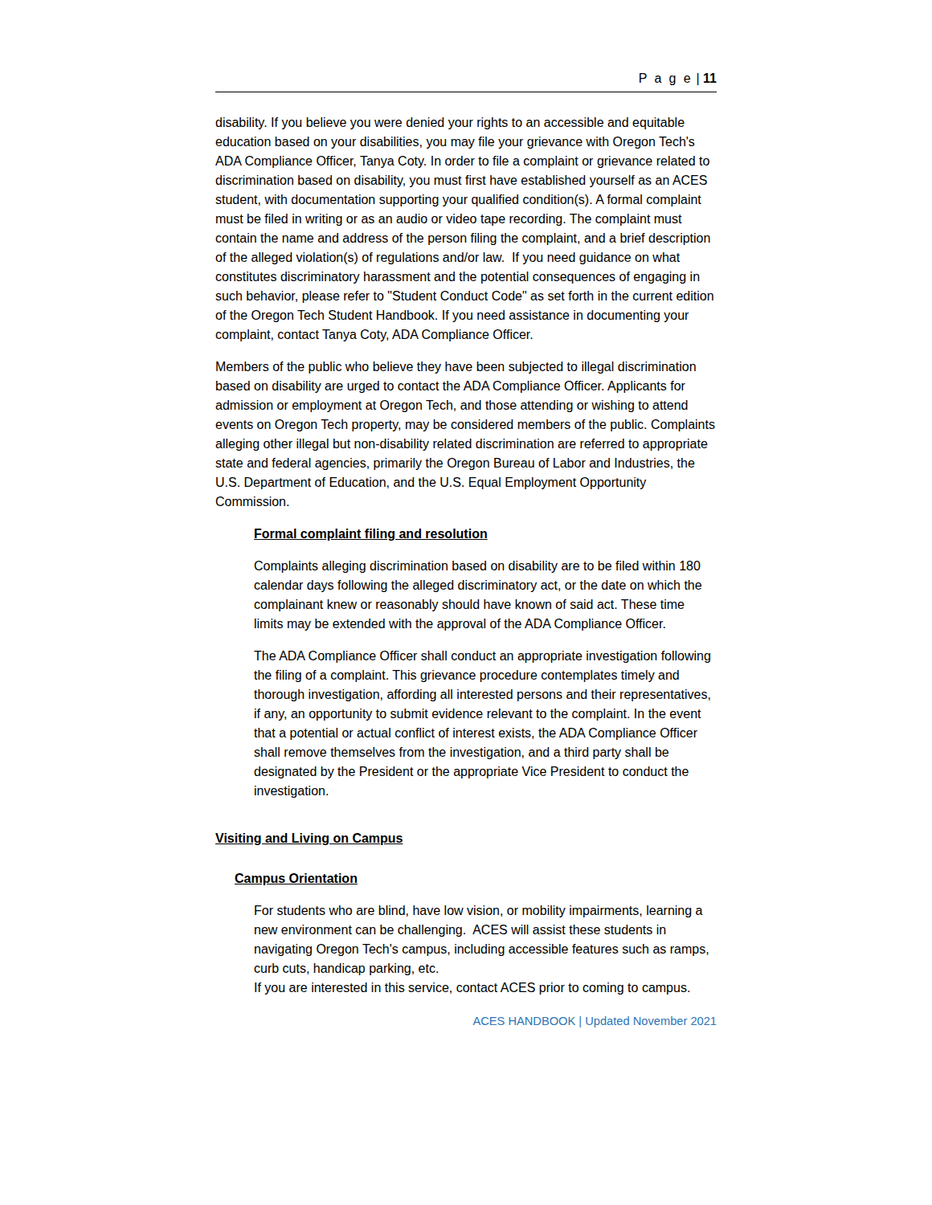P a g e | 11
disability. If you believe you were denied your rights to an accessible and equitable education based on your disabilities, you may file your grievance with Oregon Tech's ADA Compliance Officer, Tanya Coty. In order to file a complaint or grievance related to discrimination based on disability, you must first have established yourself as an ACES student, with documentation supporting your qualified condition(s). A formal complaint must be filed in writing or as an audio or video tape recording. The complaint must contain the name and address of the person filing the complaint, and a brief description of the alleged violation(s) of regulations and/or law. If you need guidance on what constitutes discriminatory harassment and the potential consequences of engaging in such behavior, please refer to "Student Conduct Code" as set forth in the current edition of the Oregon Tech Student Handbook. If you need assistance in documenting your complaint, contact Tanya Coty, ADA Compliance Officer.
Members of the public who believe they have been subjected to illegal discrimination based on disability are urged to contact the ADA Compliance Officer. Applicants for admission or employment at Oregon Tech, and those attending or wishing to attend events on Oregon Tech property, may be considered members of the public. Complaints alleging other illegal but non-disability related discrimination are referred to appropriate state and federal agencies, primarily the Oregon Bureau of Labor and Industries, the U.S. Department of Education, and the U.S. Equal Employment Opportunity Commission.
Formal complaint filing and resolution
Complaints alleging discrimination based on disability are to be filed within 180 calendar days following the alleged discriminatory act, or the date on which the complainant knew or reasonably should have known of said act. These time limits may be extended with the approval of the ADA Compliance Officer.
The ADA Compliance Officer shall conduct an appropriate investigation following the filing of a complaint. This grievance procedure contemplates timely and thorough investigation, affording all interested persons and their representatives, if any, an opportunity to submit evidence relevant to the complaint. In the event that a potential or actual conflict of interest exists, the ADA Compliance Officer shall remove themselves from the investigation, and a third party shall be designated by the President or the appropriate Vice President to conduct the investigation.
Visiting and Living on Campus
Campus Orientation
For students who are blind, have low vision, or mobility impairments, learning a new environment can be challenging. ACES will assist these students in navigating Oregon Tech's campus, including accessible features such as ramps, curb cuts, handicap parking, etc.
If you are interested in this service, contact ACES prior to coming to campus.
ACES HANDBOOK | Updated November 2021